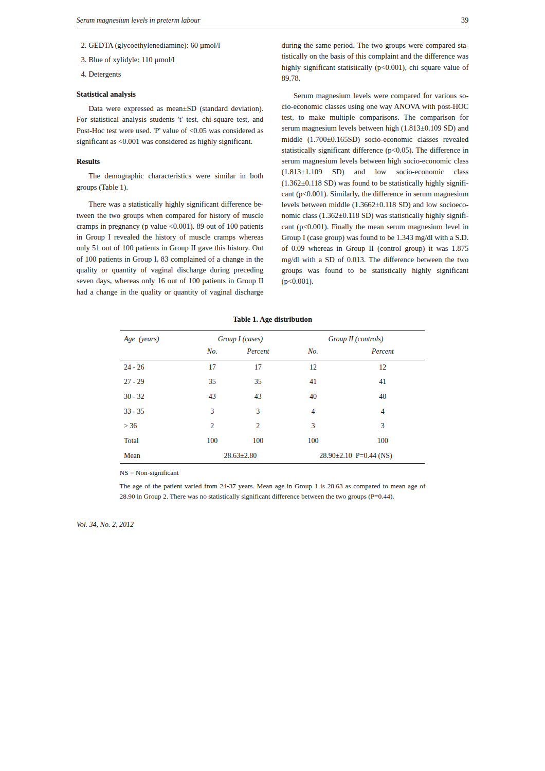Serum magnesium levels in preterm labour 39
GEDTA (glycoethylenediamine): 60 µmol/l
Blue of xylidyle: 110 µmol/l
Detergents
Statistical analysis
Data were expressed as mean±SD (standard deviation). For statistical analysis students 't' test, chi-square test, and Post-Hoc test were used. 'P' value of <0.05 was considered as significant as <0.001 was considered as highly significant.
Results
The demographic characteristics were similar in both groups (Table 1).
There was a statistically highly significant difference between the two groups when compared for history of muscle cramps in pregnancy (p value <0.001). 89 out of 100 patients in Group I revealed the history of muscle cramps whereas only 51 out of 100 patients in Group II gave this history. Out of 100 patients in Group I, 83 complained of a change in the quality or quantity of vaginal discharge during preceding seven days, whereas only 16 out of 100 patients in Group II had a change in the quality or quantity of vaginal discharge during the same period. The two groups were compared statistically on the basis of this complaint and the difference was highly significant statistically (p<0.001), chi square value of 89.78.
Serum magnesium levels were compared for various socio-economic classes using one way ANOVA with post-HOC test, to make multiple comparisons. The comparison for serum magnesium levels between high (1.813±0.109 SD) and middle (1.700±0.165SD) socio-economic classes revealed statistically significant difference (p<0.05). The difference in serum magnesium levels between high socio-economic class (1.813±1.109 SD) and low socio-economic class (1.362±0.118 SD) was found to be statistically highly significant (p<0.001). Similarly, the difference in serum magnesium levels between middle (1.3662±0.118 SD) and low socioeconomic class (1.362±0.118 SD) was statistically highly significant (p<0.001). Finally the mean serum magnesium level in Group I (case group) was found to be 1.343 mg/dl with a S.D. of 0.09 whereas in Group II (control group) it was 1.875 mg/dl with a SD of 0.013. The difference between the two groups was found to be statistically highly significant (p<0.001).
Table 1. Age distribution
| Age (years) | Group I (cases) | Group II (controls) |
| --- | --- | --- |
| | No. | Percent | No. | Percent |
| 24 - 26 | 17 | 17 | 12 | 12 |
| 27 - 29 | 35 | 35 | 41 | 41 |
| 30 - 32 | 43 | 43 | 40 | 40 |
| 33 - 35 | 3 | 3 | 4 | 4 |
| > 36 | 2 | 2 | 3 | 3 |
| Total | 100 | 100 | 100 | 100 |
| Mean | 28.63±2.80 | 28.90±2.10 P=0.44 (NS) |
NS = Non-significant
The age of the patient varied from 24-37 years. Mean age in Group 1 is 28.63 as compared to mean age of 28.90 in Group 2. There was no statistically significant difference between the two groups (P=0.44).
Vol. 34, No. 2, 2012